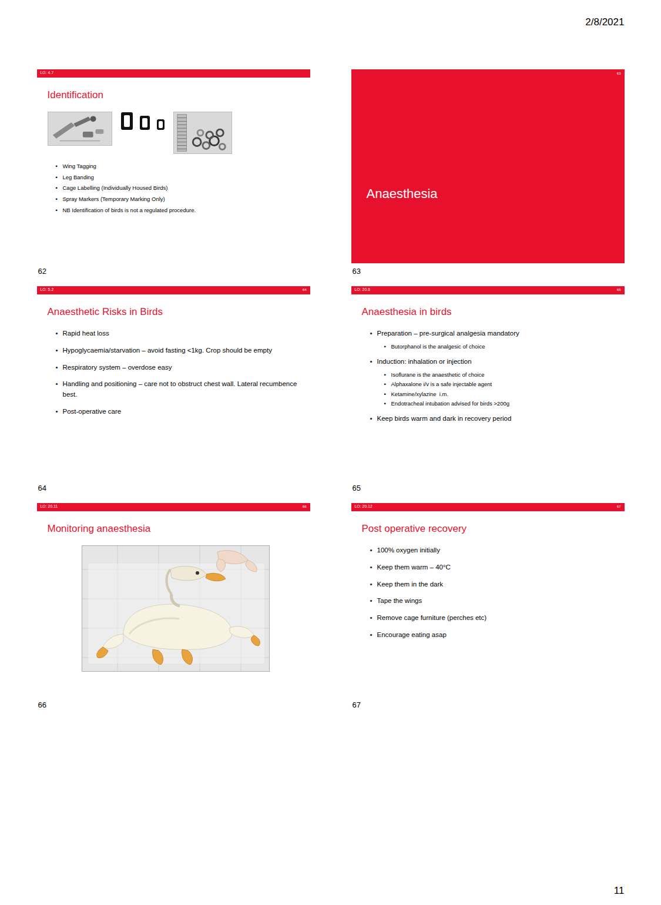2/8/2021
LO: 4.7
Identification
Wing Tagging
Leg Banding
Cage Labelling (Individually Housed Birds)
Spray Markers (Temporary Marking Only)
NB Identification of birds is not a regulated procedure.
62
63
Anaesthesia
63
LO: 5.264
Anaesthetic Risks in Birds
Rapid heat loss
Hypoglycaemia/starvation – avoid fasting <1kg. Crop should be empty
Respiratory system – overdose easy
Handling and positioning – care not to obstruct chest wall. Lateral recumbence best.
Post-operative care
64
LO: 20.665
Anaesthesia in birds
Preparation – pre-surgical analgesia mandatory
Butorphanol is the analgesic of choice
Induction: inhalation or injection
Isoflurane is the anaesthetic of choice
Alphaxalone i/v is a safe injectable agent
Ketamine/xylazine i.m.
Endotracheal intubation advised for birds >200g
Keep birds warm and dark in recovery period
65
LO: 20.1166
Monitoring anaesthesia
66
LO: 20.1267
Post operative recovery
100% oxygen initially
Keep them warm – 40°C
Keep them in the dark
Tape the wings
Remove cage furniture (perches etc)
Encourage eating asap
67
11